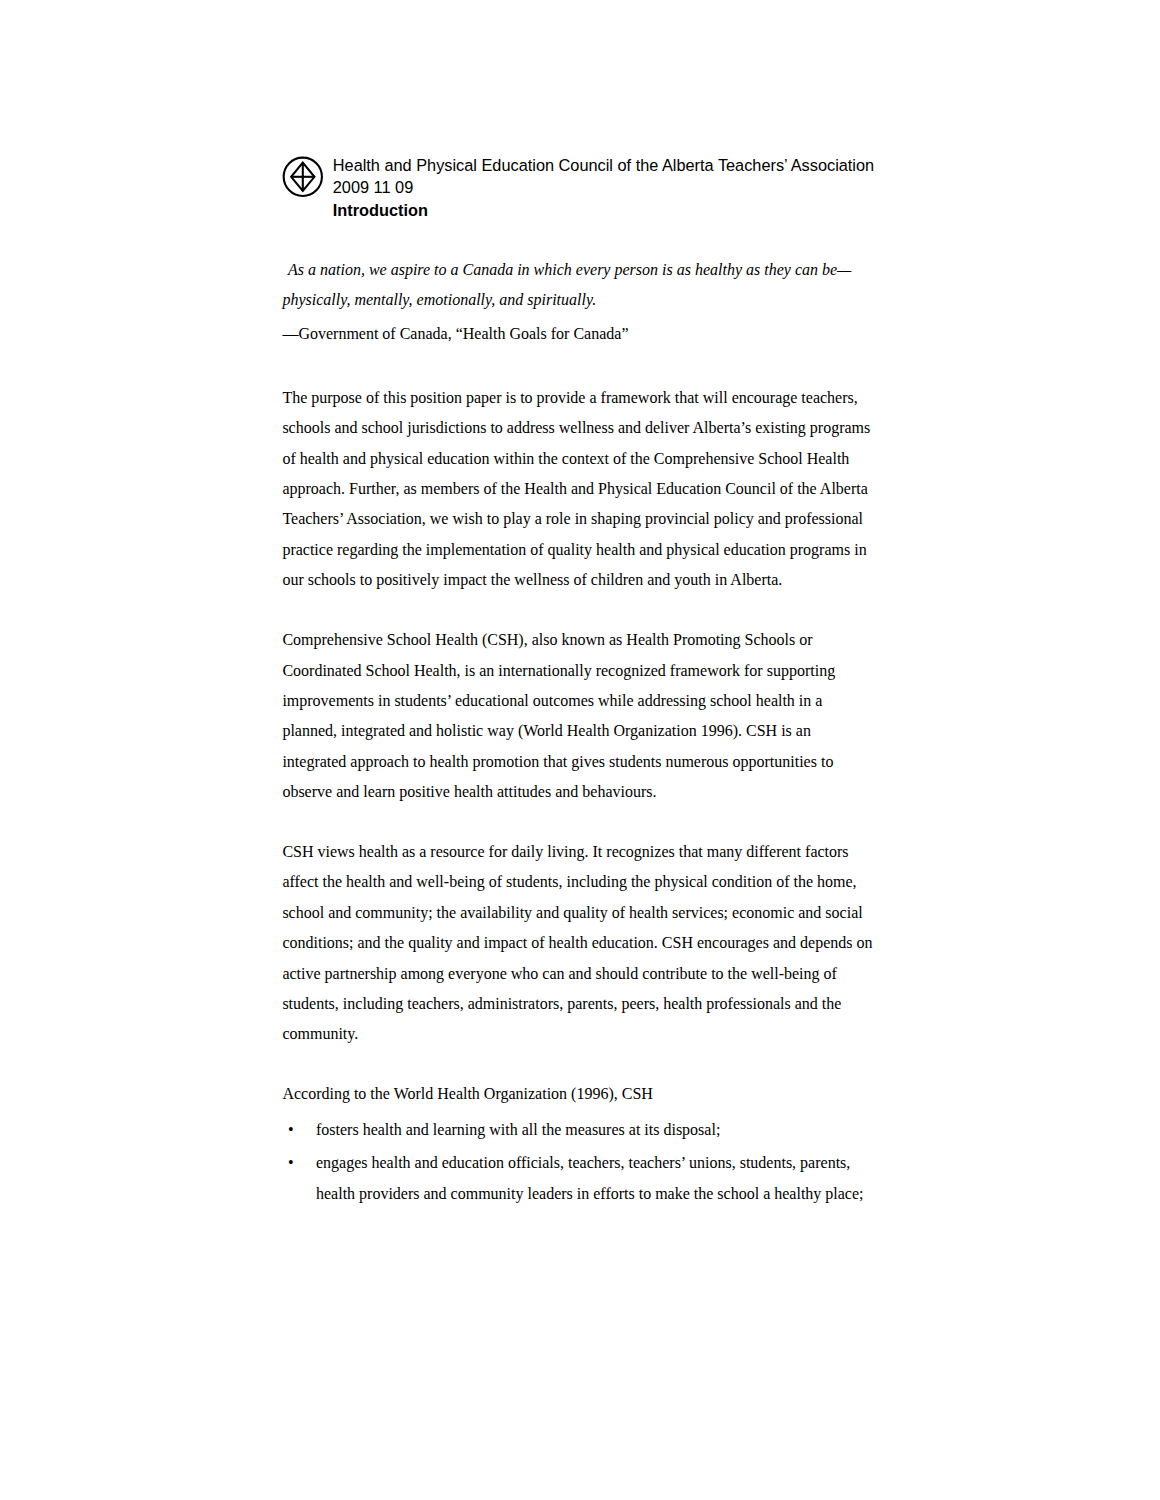Health and Physical Education Council of the Alberta Teachers’ Association 2009 11 09 Introduction
As a nation, we aspire to a Canada in which every person is as healthy as they can be—physically, mentally, emotionally, and spiritually.
—Government of Canada, “Health Goals for Canada”
The purpose of this position paper is to provide a framework that will encourage teachers, schools and school jurisdictions to address wellness and deliver Alberta’s existing programs of health and physical education within the context of the Comprehensive School Health approach. Further, as members of the Health and Physical Education Council of the Alberta Teachers’ Association, we wish to play a role in shaping provincial policy and professional practice regarding the implementation of quality health and physical education programs in our schools to positively impact the wellness of children and youth in Alberta.
Comprehensive School Health (CSH), also known as Health Promoting Schools or Coordinated School Health, is an internationally recognized framework for supporting improvements in students’ educational outcomes while addressing school health in a planned, integrated and holistic way (World Health Organization 1996). CSH is an integrated approach to health promotion that gives students numerous opportunities to observe and learn positive health attitudes and behaviours.
CSH views health as a resource for daily living. It recognizes that many different factors affect the health and well-being of students, including the physical condition of the home, school and community; the availability and quality of health services; economic and social conditions; and the quality and impact of health education. CSH encourages and depends on active partnership among everyone who can and should contribute to the well-being of students, including teachers, administrators, parents, peers, health professionals and the community.
According to the World Health Organization (1996), CSH
fosters health and learning with all the measures at its disposal;
engages health and education officials, teachers, teachers’ unions, students, parents, health providers and community leaders in efforts to make the school a healthy place;